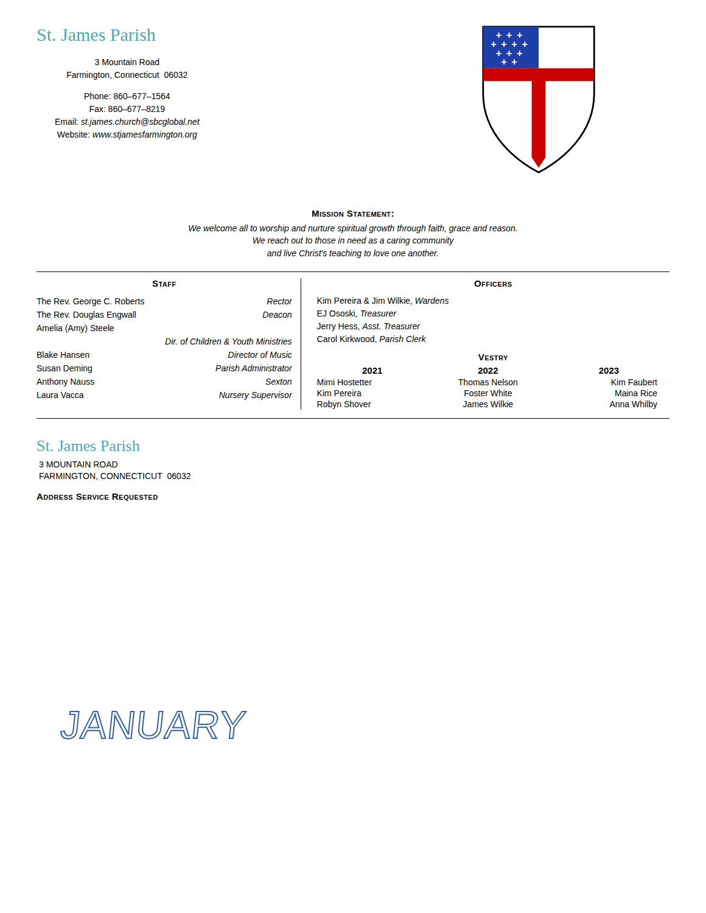St. James Parish
3 Mountain Road
Farmington, Connecticut 06032
Phone: 860–677–1564
Fax: 860–677–8219
Email: st.james.church@sbcglobal.net
Website: www.stjamesfarmington.org
+++ ++++ +++ ++
Mission Statement:
We welcome all to worship and nurture spiritual growth through faith, grace and reason.
We reach out to those in need as a caring community
and live Christ's teaching to love one another.
Staff
| The Rev. George C. Roberts | Rector |
| The Rev. Douglas Engwall | Deacon |
| Amelia (Amy) Steele |
| Dir. of Children & Youth Ministries |
| Blake Hansen | Director of Music |
| Susan Deming | Parish Administrator |
| Anthony Nauss | Sexton |
| Laura Vacca | Nursery Supervisor |
Officers
Kim Pereira & Jim Wilkie, Wardens
EJ Ososki, Treasurer
Jerry Hess, Asst. Treasurer
Carol Kirkwood, Parish Clerk
Vestry
| 2021 | 2022 | 2023 |
| --- | --- | --- |
| Mimi Hostetter | Thomas Nelson | Kim Faubert |
| Kim Pereira | Foster White | Maina Rice |
| Robyn Shover | James Wilkie | Anna Whilby |
St. James Parish
3 MOUNTAIN ROAD
FARMINGTON, CONNECTICUT 06032
Address Service Requested
JANUARY